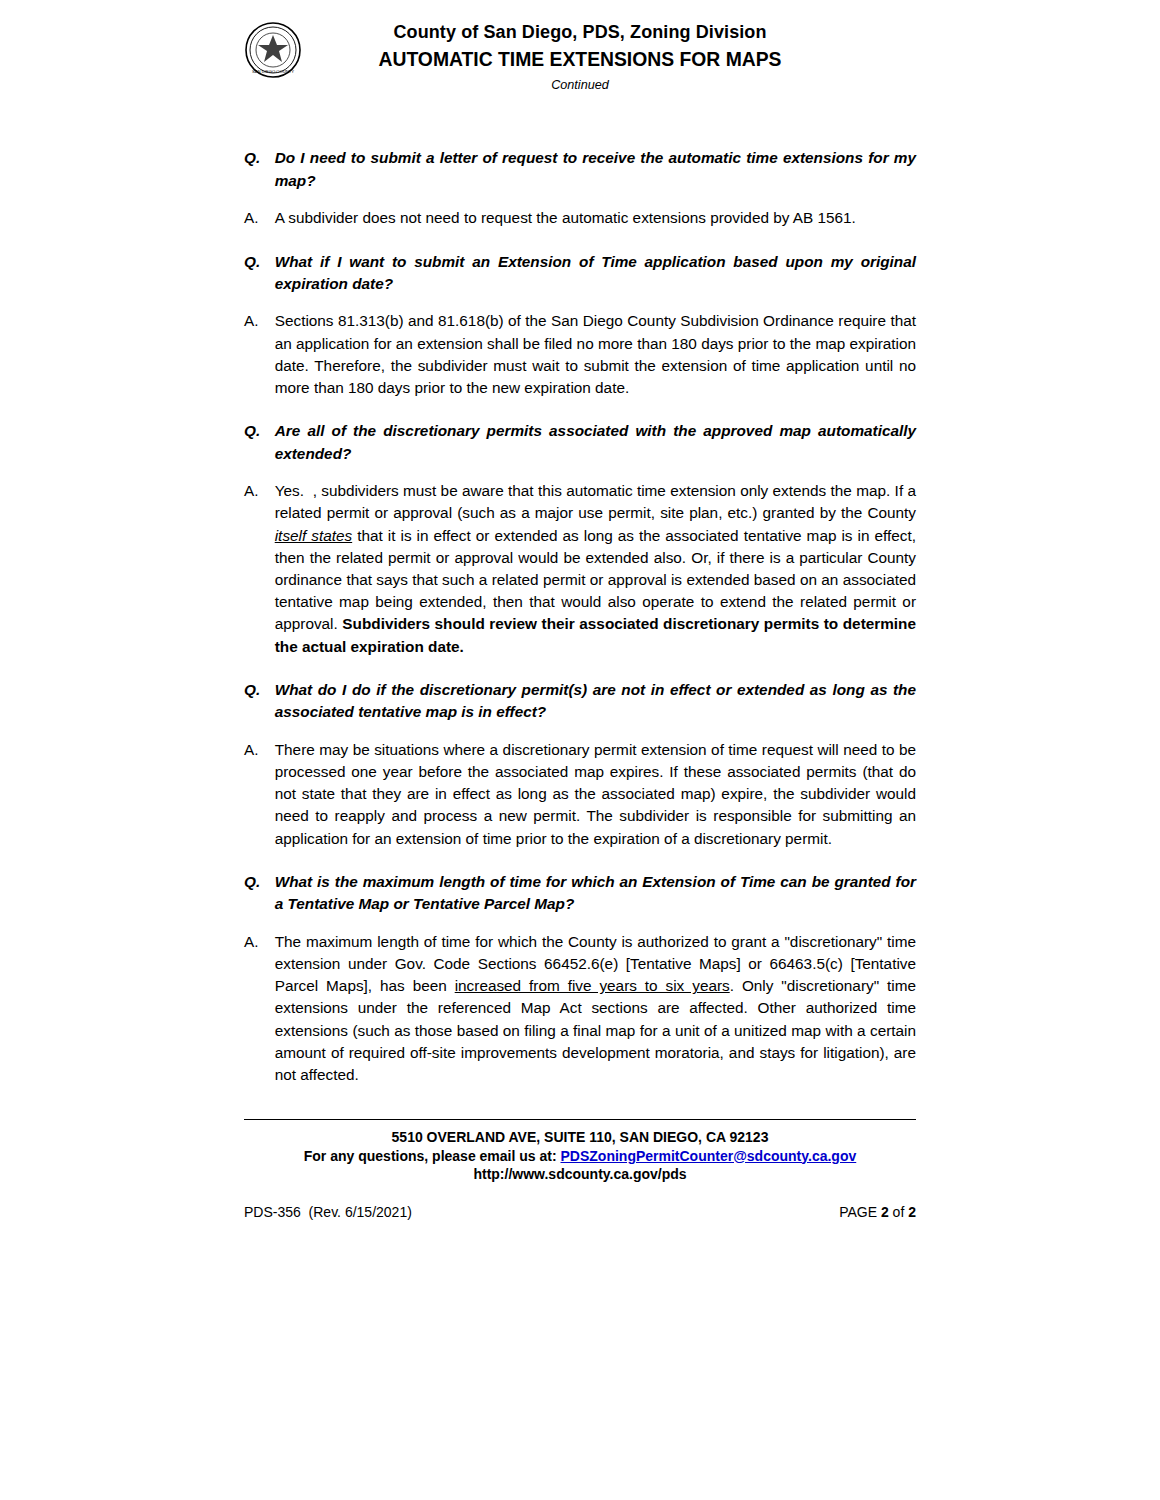SAN DIEGO COUNTY
County of San Diego, PDS, Zoning Division
AUTOMATIC TIME EXTENSIONS FOR MAPS
Continued
Q.
Do I need to submit a letter of request to receive the automatic time extensions for my map?
A.
A subdivider does not need to request the automatic extensions provided by AB 1561.
Q.
What if I want to submit an Extension of Time application based upon my original expiration date?
A.
Sections 81.313(b) and 81.618(b) of the San Diego County Subdivision Ordinance require that an application for an extension shall be filed no more than 180 days prior to the map expiration date. Therefore, the subdivider must wait to submit the extension of time application until no more than 180 days prior to the new expiration date.
Q.
Are all of the discretionary permits associated with the approved map automatically extended?
A.
Yes. , subdividers must be aware that this automatic time extension only extends the map. If a related permit or approval (such as a major use permit, site plan, etc.) granted by the County itself states that it is in effect or extended as long as the associated tentative map is in effect, then the related permit or approval would be extended also. Or, if there is a particular County ordinance that says that such a related permit or approval is extended based on an associated tentative map being extended, then that would also operate to extend the related permit or approval. Subdividers should review their associated discretionary permits to determine the actual expiration date.
Q.
What do I do if the discretionary permit(s) are not in effect or extended as long as the associated tentative map is in effect?
A.
There may be situations where a discretionary permit extension of time request will need to be processed one year before the associated map expires. If these associated permits (that do not state that they are in effect as long as the associated map) expire, the subdivider would need to reapply and process a new permit. The subdivider is responsible for submitting an application for an extension of time prior to the expiration of a discretionary permit.
Q.
What is the maximum length of time for which an Extension of Time can be granted for a Tentative Map or Tentative Parcel Map?
A.
The maximum length of time for which the County is authorized to grant a "discretionary" time extension under Gov. Code Sections 66452.6(e) [Tentative Maps] or 66463.5(c) [Tentative Parcel Maps], has been increased from five years to six years. Only "discretionary" time extensions under the referenced Map Act sections are affected. Other authorized time extensions (such as those based on filing a final map for a unit of a unitized map with a certain amount of required off-site improvements development moratoria, and stays for litigation), are not affected.
5510 OVERLAND AVE, SUITE 110, SAN DIEGO, CA 92123
For any questions, please email us at: PDSZoningPermitCounter@sdcounty.ca.gov
http://www.sdcounty.ca.gov/pds
PDS-356 (Rev. 6/15/2021)
PAGE 2 of 2